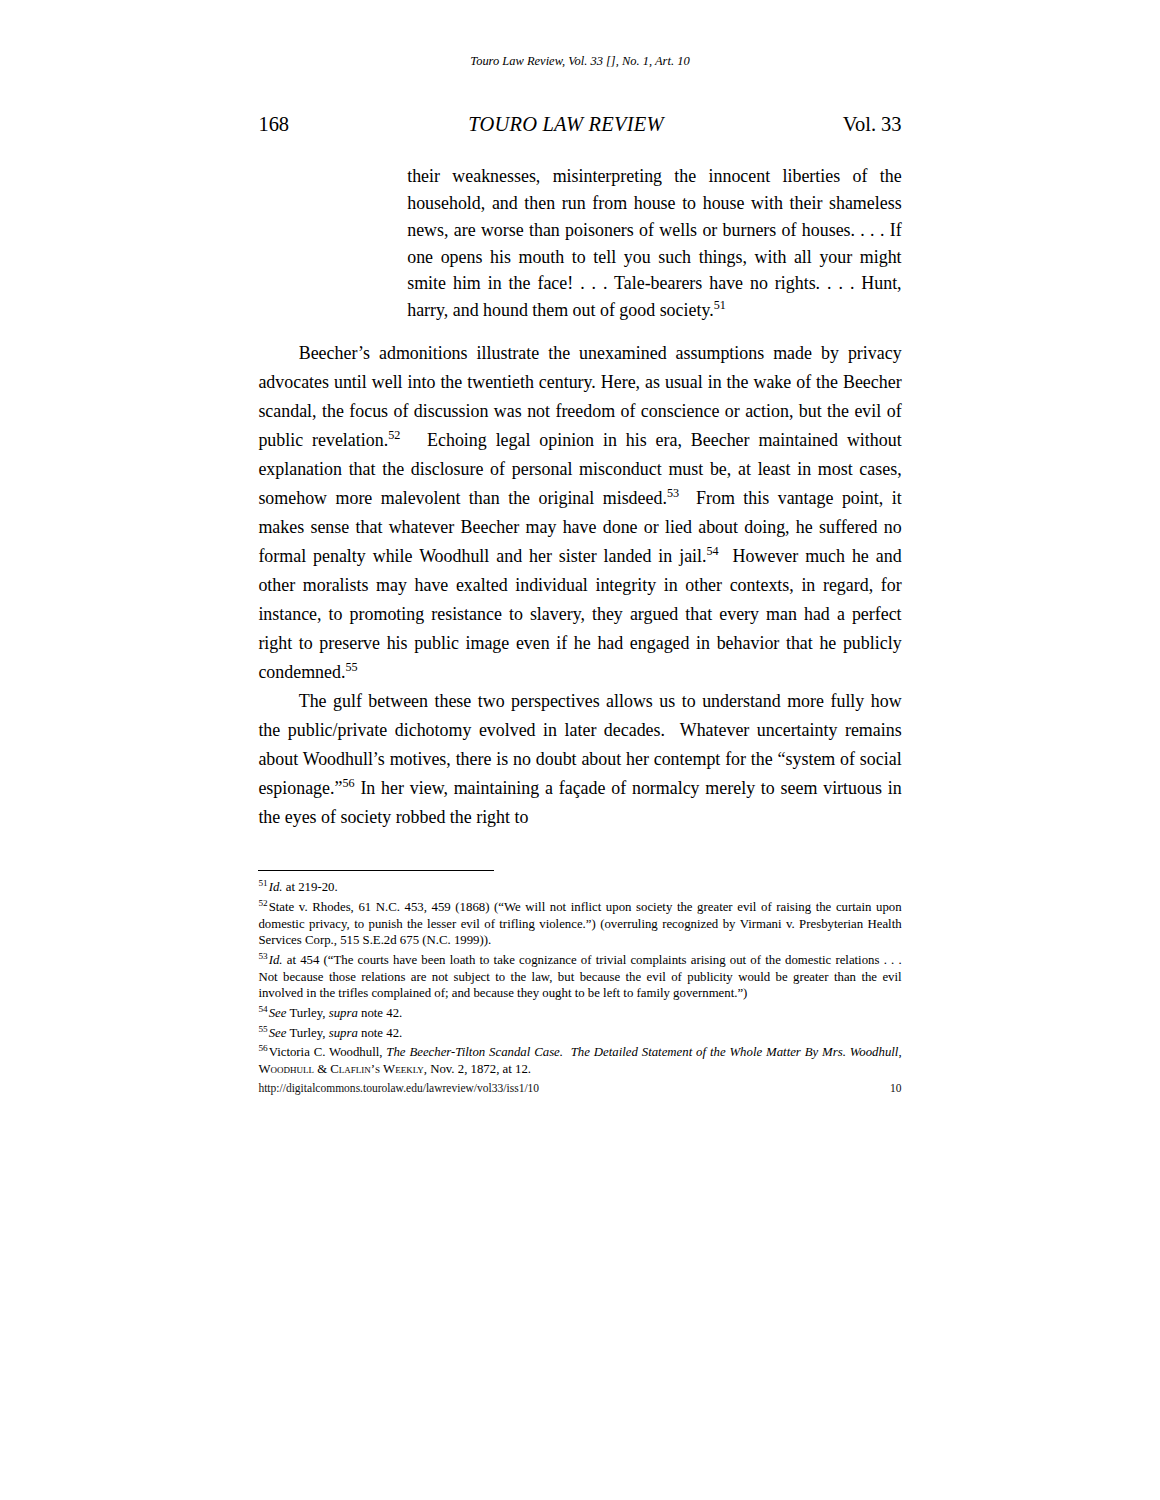Touro Law Review, Vol. 33 [], No. 1, Art. 10
168 TOURO LAW REVIEW Vol. 33
their weaknesses, misinterpreting the innocent liberties of the household, and then run from house to house with their shameless news, are worse than poisoners of wells or burners of houses. . . . If one opens his mouth to tell you such things, with all your might smite him in the face! . . . Tale-bearers have no rights. . . . Hunt, harry, and hound them out of good society.51
Beecher’s admonitions illustrate the unexamined assumptions made by privacy advocates until well into the twentieth century. Here, as usual in the wake of the Beecher scandal, the focus of discussion was not freedom of conscience or action, but the evil of public revelation.52 Echoing legal opinion in his era, Beecher maintained without explanation that the disclosure of personal misconduct must be, at least in most cases, somehow more malevolent than the original misdeed.53 From this vantage point, it makes sense that whatever Beecher may have done or lied about doing, he suffered no formal penalty while Woodhull and her sister landed in jail.54 However much he and other moralists may have exalted individual integrity in other contexts, in regard, for instance, to promoting resistance to slavery, they argued that every man had a perfect right to preserve his public image even if he had engaged in behavior that he publicly condemned.55
The gulf between these two perspectives allows us to understand more fully how the public/private dichotomy evolved in later decades. Whatever uncertainty remains about Woodhull’s motives, there is no doubt about her contempt for the “system of social espionage.”56 In her view, maintaining a façade of normalcy merely to seem virtuous in the eyes of society robbed the right to
51 Id. at 219-20.
52 State v. Rhodes, 61 N.C. 453, 459 (1868) (“We will not inflict upon society the greater evil of raising the curtain upon domestic privacy, to punish the lesser evil of trifling violence.”) (overruling recognized by Virmani v. Presbyterian Health Services Corp., 515 S.E.2d 675 (N.C. 1999)).
53 Id. at 454 (“The courts have been loath to take cognizance of trivial complaints arising out of the domestic relations . . . Not because those relations are not subject to the law, but because the evil of publicity would be greater than the evil involved in the trifles complained of; and because they ought to be left to family government.”)
54 See Turley, supra note 42.
55 See Turley, supra note 42.
56 Victoria C. Woodhull, The Beecher-Tilton Scandal Case. The Detailed Statement of the Whole Matter By Mrs. Woodhull, Woodhull & Claflin’s Weekly, Nov. 2, 1872, at 12.
http://digitalcommons.tourolaw.edu/lawreview/vol33/iss1/10 10